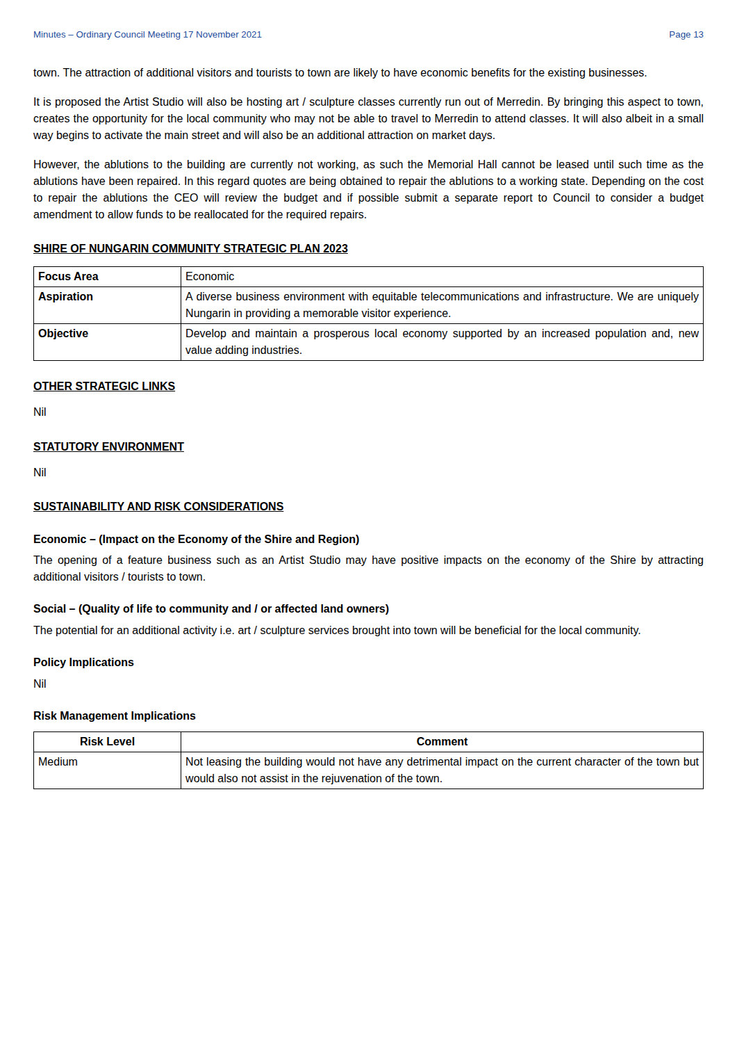Minutes – Ordinary Council Meeting 17 November 2021
Page 13
town. The attraction of additional visitors and tourists to town are likely to have economic benefits for the existing businesses.
It is proposed the Artist Studio will also be hosting art / sculpture classes currently run out of Merredin. By bringing this aspect to town, creates the opportunity for the local community who may not be able to travel to Merredin to attend classes. It will also albeit in a small way begins to activate the main street and will also be an additional attraction on market days.
However, the ablutions to the building are currently not working, as such the Memorial Hall cannot be leased until such time as the ablutions have been repaired. In this regard quotes are being obtained to repair the ablutions to a working state. Depending on the cost to repair the ablutions the CEO will review the budget and if possible submit a separate report to Council to consider a budget amendment to allow funds to be reallocated for the required repairs.
SHIRE OF NUNGARIN COMMUNITY STRATEGIC PLAN 2023
| Focus Area | Economic |
| Aspiration | A diverse business environment with equitable telecommunications and infrastructure. We are uniquely Nungarin in providing a memorable visitor experience. |
| Objective | Develop and maintain a prosperous local economy supported by an increased population and, new value adding industries. |
OTHER STRATEGIC LINKS
Nil
STATUTORY ENVIRONMENT
Nil
SUSTAINABILITY AND RISK CONSIDERATIONS
Economic – (Impact on the Economy of the Shire and Region)
The opening of a feature business such as an Artist Studio may have positive impacts on the economy of the Shire by attracting additional visitors / tourists to town.
Social – (Quality of life to community and / or affected land owners)
The potential for an additional activity i.e. art / sculpture services brought into town will be beneficial for the local community.
Policy Implications
Nil
Risk Management Implications
| Risk Level | Comment |
| --- | --- |
| Medium | Not leasing the building would not have any detrimental impact on the current character of the town but would also not assist in the rejuvenation of the town. |